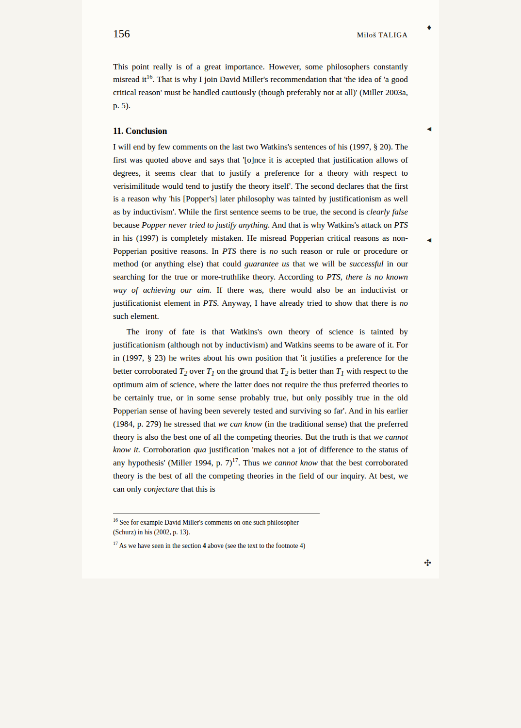♦ ◂ ◂ ✣
156 Miloš TALIGA
This point really is of a great importance. However, some philosophers constantly misread it16. That is why I join David Miller's recommendation that 'the idea of 'a good critical reason' must be handled cautiously (though preferably not at all)' (Miller 2003a, p. 5).
11. Conclusion
I will end by few comments on the last two Watkins's sentences of his (1997, § 20). The first was quoted above and says that '[o]nce it is accepted that justification allows of degrees, it seems clear that to justify a preference for a theory with respect to verisimilitude would tend to justify the theory itself'. The second declares that the first is a reason why 'his [Popper's] later philosophy was tainted by justificationism as well as by inductivism'. While the first sentence seems to be true, the second is clearly false because Popper never tried to justify anything. And that is why Watkins's attack on PTS in his (1997) is completely mistaken. He misread Popperian critical reasons as non-Popperian positive reasons. In PTS there is no such reason or rule or procedure or method (or anything else) that could guarantee us that we will be successful in our searching for the true or more-truthlike theory. According to PTS, there is no known way of achieving our aim. If there was, there would also be an inductivist or justificationist element in PTS. Anyway, I have already tried to show that there is no such element.
The irony of fate is that Watkins's own theory of science is tainted by justificationism (although not by inductivism) and Watkins seems to be aware of it. For in (1997, § 23) he writes about his own position that 'it justifies a preference for the better corroborated T2 over T1 on the ground that T2 is better than T1 with respect to the optimum aim of science, where the latter does not require the thus preferred theories to be certainly true, or in some sense probably true, but only possibly true in the old Popperian sense of having been severely tested and surviving so far'. And in his earlier (1984, p. 279) he stressed that we can know (in the traditional sense) that the preferred theory is also the best one of all the competing theories. But the truth is that we cannot know it. Corroboration qua justification 'makes not a jot of difference to the status of any hypothesis' (Miller 1994, p. 7)17. Thus we cannot know that the best corroborated theory is the best of all the competing theories in the field of our inquiry. At best, we can only conjecture that this is
16 See for example David Miller's comments on one such philosopher (Schurz) in his (2002, p. 13).
17 As we have seen in the section 4 above (see the text to the footnote 4)